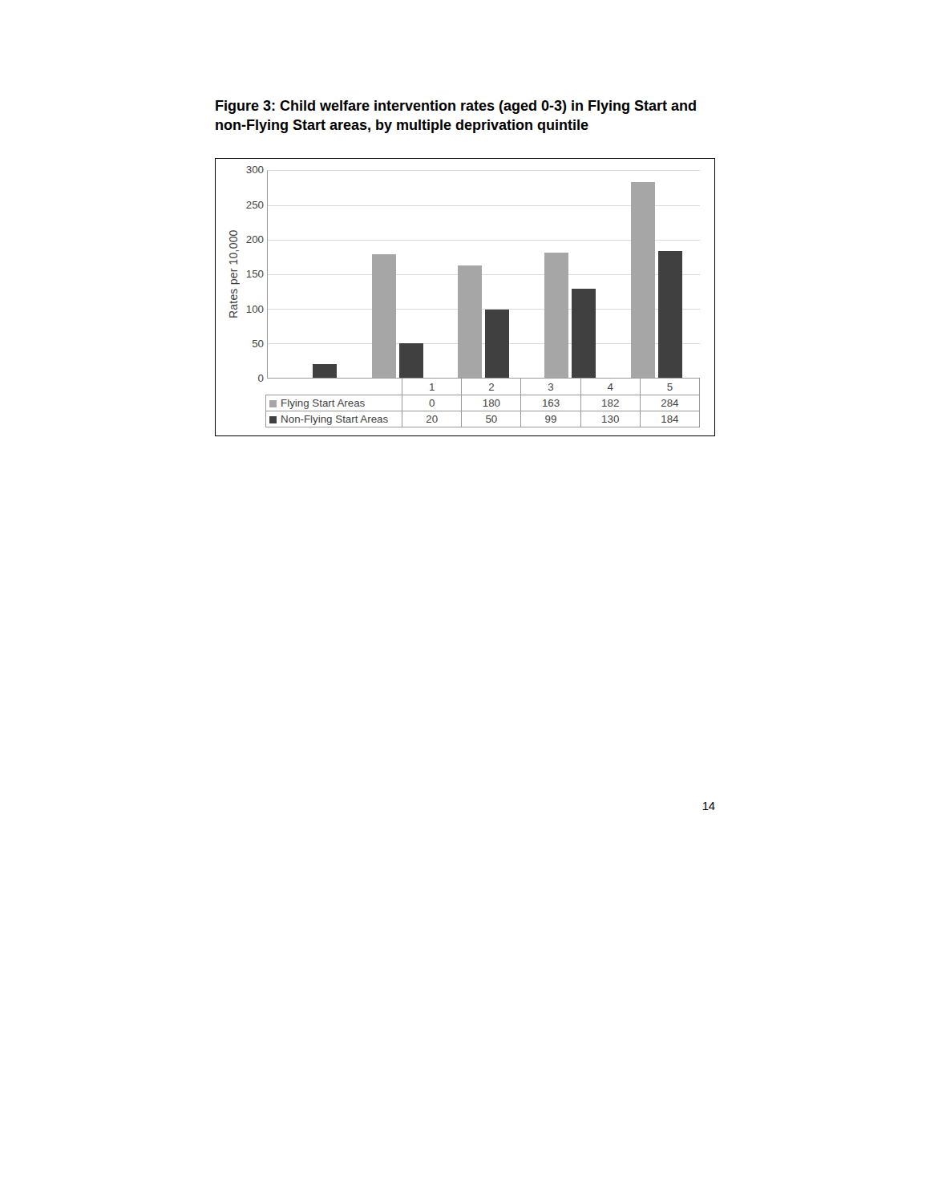Figure 3: Child welfare intervention rates (aged 0-3) in Flying Start and non-Flying Start areas, by multiple deprivation quintile
Rates per 10,000
300 250 200 150 100 50 0
| | 1 | 2 | 3 | 4 | 5 |
| Flying Start Areas | 0 | 180 | 163 | 182 | 284 |
| Non-Flying Start Areas | 20 | 50 | 99 | 130 | 184 |
14